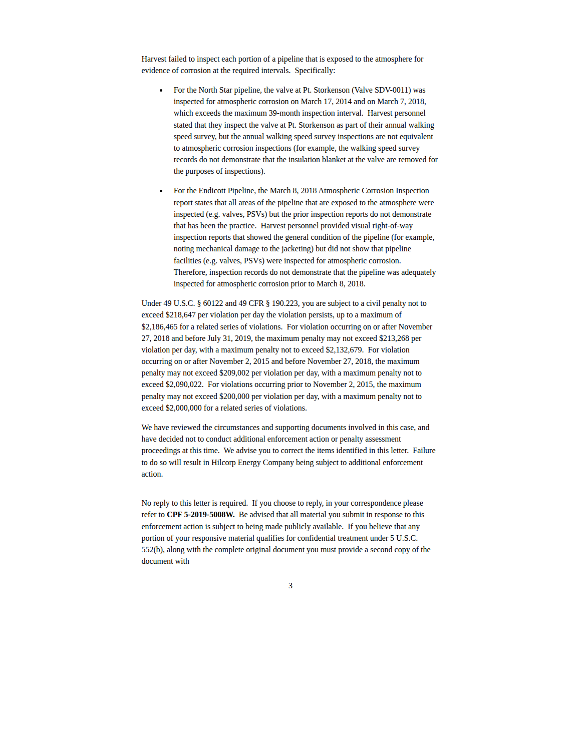Harvest failed to inspect each portion of a pipeline that is exposed to the atmosphere for evidence of corrosion at the required intervals. Specifically:
For the North Star pipeline, the valve at Pt. Storkenson (Valve SDV-0011) was inspected for atmospheric corrosion on March 17, 2014 and on March 7, 2018, which exceeds the maximum 39-month inspection interval. Harvest personnel stated that they inspect the valve at Pt. Storkenson as part of their annual walking speed survey, but the annual walking speed survey inspections are not equivalent to atmospheric corrosion inspections (for example, the walking speed survey records do not demonstrate that the insulation blanket at the valve are removed for the purposes of inspections).
For the Endicott Pipeline, the March 8, 2018 Atmospheric Corrosion Inspection report states that all areas of the pipeline that are exposed to the atmosphere were inspected (e.g. valves, PSVs) but the prior inspection reports do not demonstrate that has been the practice. Harvest personnel provided visual right-of-way inspection reports that showed the general condition of the pipeline (for example, noting mechanical damage to the jacketing) but did not show that pipeline facilities (e.g. valves, PSVs) were inspected for atmospheric corrosion. Therefore, inspection records do not demonstrate that the pipeline was adequately inspected for atmospheric corrosion prior to March 8, 2018.
Under 49 U.S.C. § 60122 and 49 CFR § 190.223, you are subject to a civil penalty not to exceed $218,647 per violation per day the violation persists, up to a maximum of $2,186,465 for a related series of violations. For violation occurring on or after November 27, 2018 and before July 31, 2019, the maximum penalty may not exceed $213,268 per violation per day, with a maximum penalty not to exceed $2,132,679. For violation occurring on or after November 2, 2015 and before November 27, 2018, the maximum penalty may not exceed $209,002 per violation per day, with a maximum penalty not to exceed $2,090,022. For violations occurring prior to November 2, 2015, the maximum penalty may not exceed $200,000 per violation per day, with a maximum penalty not to exceed $2,000,000 for a related series of violations.
We have reviewed the circumstances and supporting documents involved in this case, and have decided not to conduct additional enforcement action or penalty assessment proceedings at this time. We advise you to correct the items identified in this letter. Failure to do so will result in Hilcorp Energy Company being subject to additional enforcement action.
No reply to this letter is required. If you choose to reply, in your correspondence please refer to CPF 5-2019-5008W. Be advised that all material you submit in response to this enforcement action is subject to being made publicly available. If you believe that any portion of your responsive material qualifies for confidential treatment under 5 U.S.C. 552(b), along with the complete original document you must provide a second copy of the document with
3